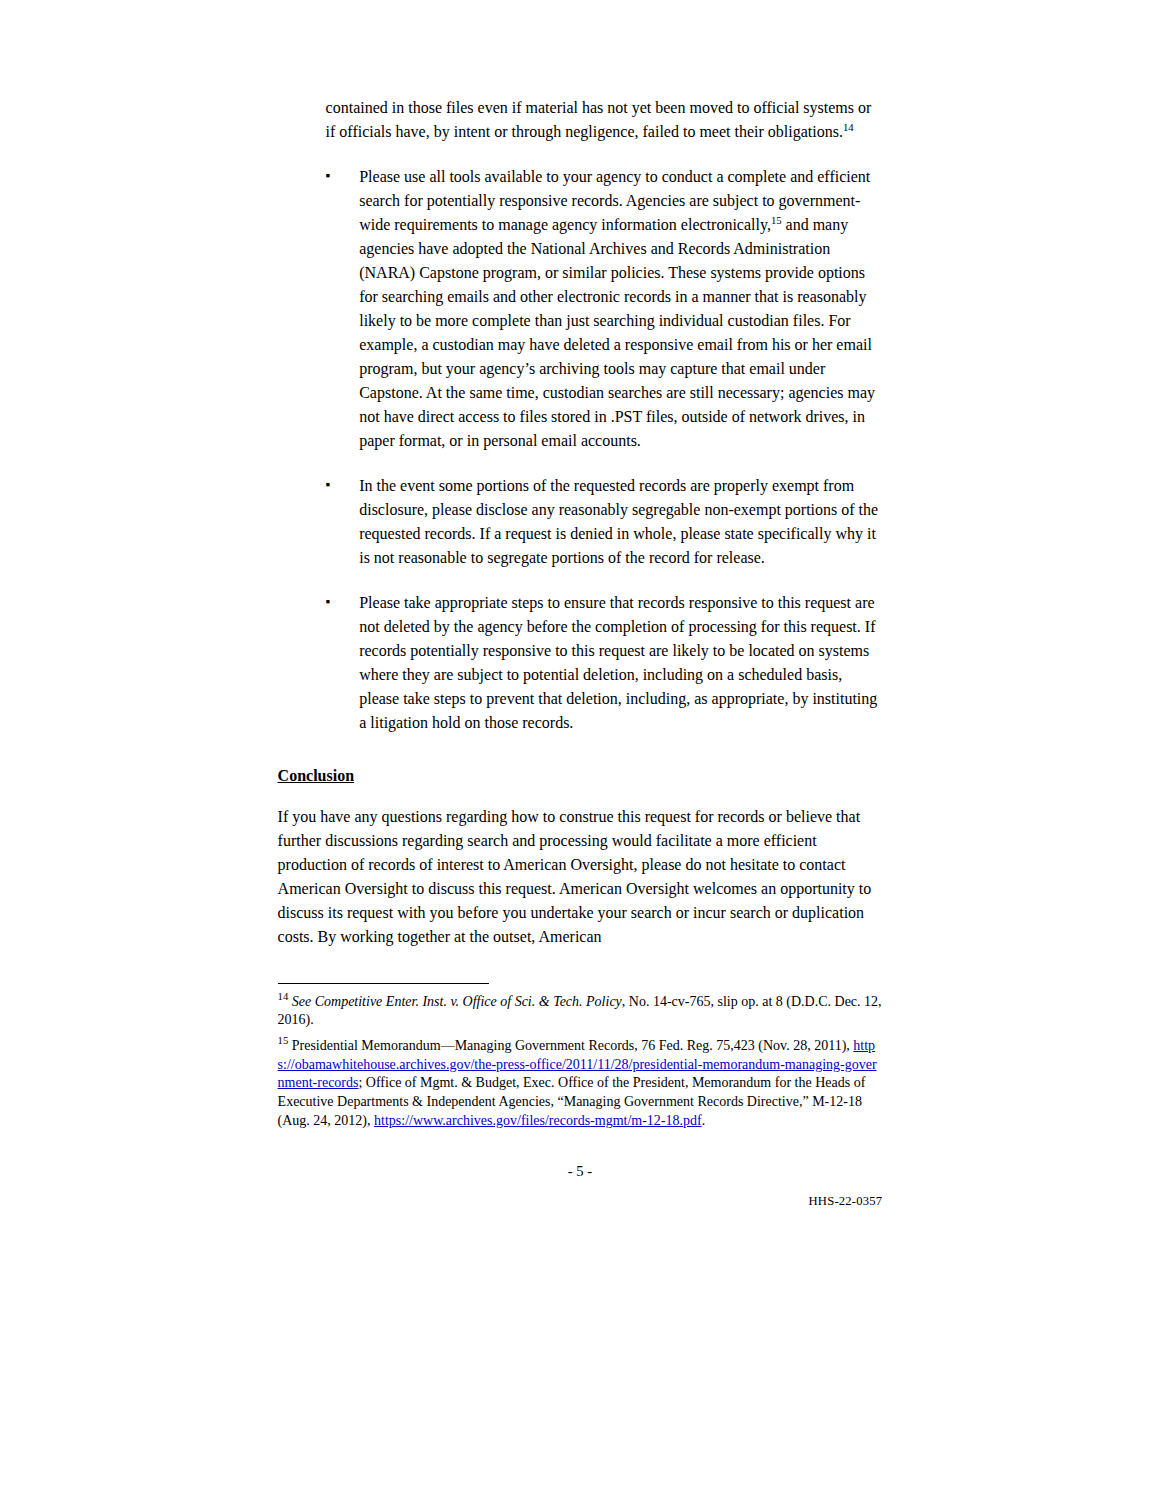contained in those files even if material has not yet been moved to official systems or if officials have, by intent or through negligence, failed to meet their obligations.14
Please use all tools available to your agency to conduct a complete and efficient search for potentially responsive records. Agencies are subject to government-wide requirements to manage agency information electronically,15 and many agencies have adopted the National Archives and Records Administration (NARA) Capstone program, or similar policies. These systems provide options for searching emails and other electronic records in a manner that is reasonably likely to be more complete than just searching individual custodian files. For example, a custodian may have deleted a responsive email from his or her email program, but your agency’s archiving tools may capture that email under Capstone. At the same time, custodian searches are still necessary; agencies may not have direct access to files stored in .PST files, outside of network drives, in paper format, or in personal email accounts.
In the event some portions of the requested records are properly exempt from disclosure, please disclose any reasonably segregable non-exempt portions of the requested records. If a request is denied in whole, please state specifically why it is not reasonable to segregate portions of the record for release.
Please take appropriate steps to ensure that records responsive to this request are not deleted by the agency before the completion of processing for this request. If records potentially responsive to this request are likely to be located on systems where they are subject to potential deletion, including on a scheduled basis, please take steps to prevent that deletion, including, as appropriate, by instituting a litigation hold on those records.
Conclusion
If you have any questions regarding how to construe this request for records or believe that further discussions regarding search and processing would facilitate a more efficient production of records of interest to American Oversight, please do not hesitate to contact American Oversight to discuss this request. American Oversight welcomes an opportunity to discuss its request with you before you undertake your search or incur search or duplication costs. By working together at the outset, American
14 See Competitive Enter. Inst. v. Office of Sci. & Tech. Policy, No. 14-cv-765, slip op. at 8 (D.D.C. Dec. 12, 2016).
15 Presidential Memorandum—Managing Government Records, 76 Fed. Reg. 75,423 (Nov. 28, 2011), https://obamawhitehouse.archives.gov/the-press-office/2011/11/28/presidential-memorandum-managing-government-records; Office of Mgmt. & Budget, Exec. Office of the President, Memorandum for the Heads of Executive Departments & Independent Agencies, “Managing Government Records Directive,” M-12-18 (Aug. 24, 2012), https://www.archives.gov/files/records-mgmt/m-12-18.pdf.
- 5 -
HHS-22-0357